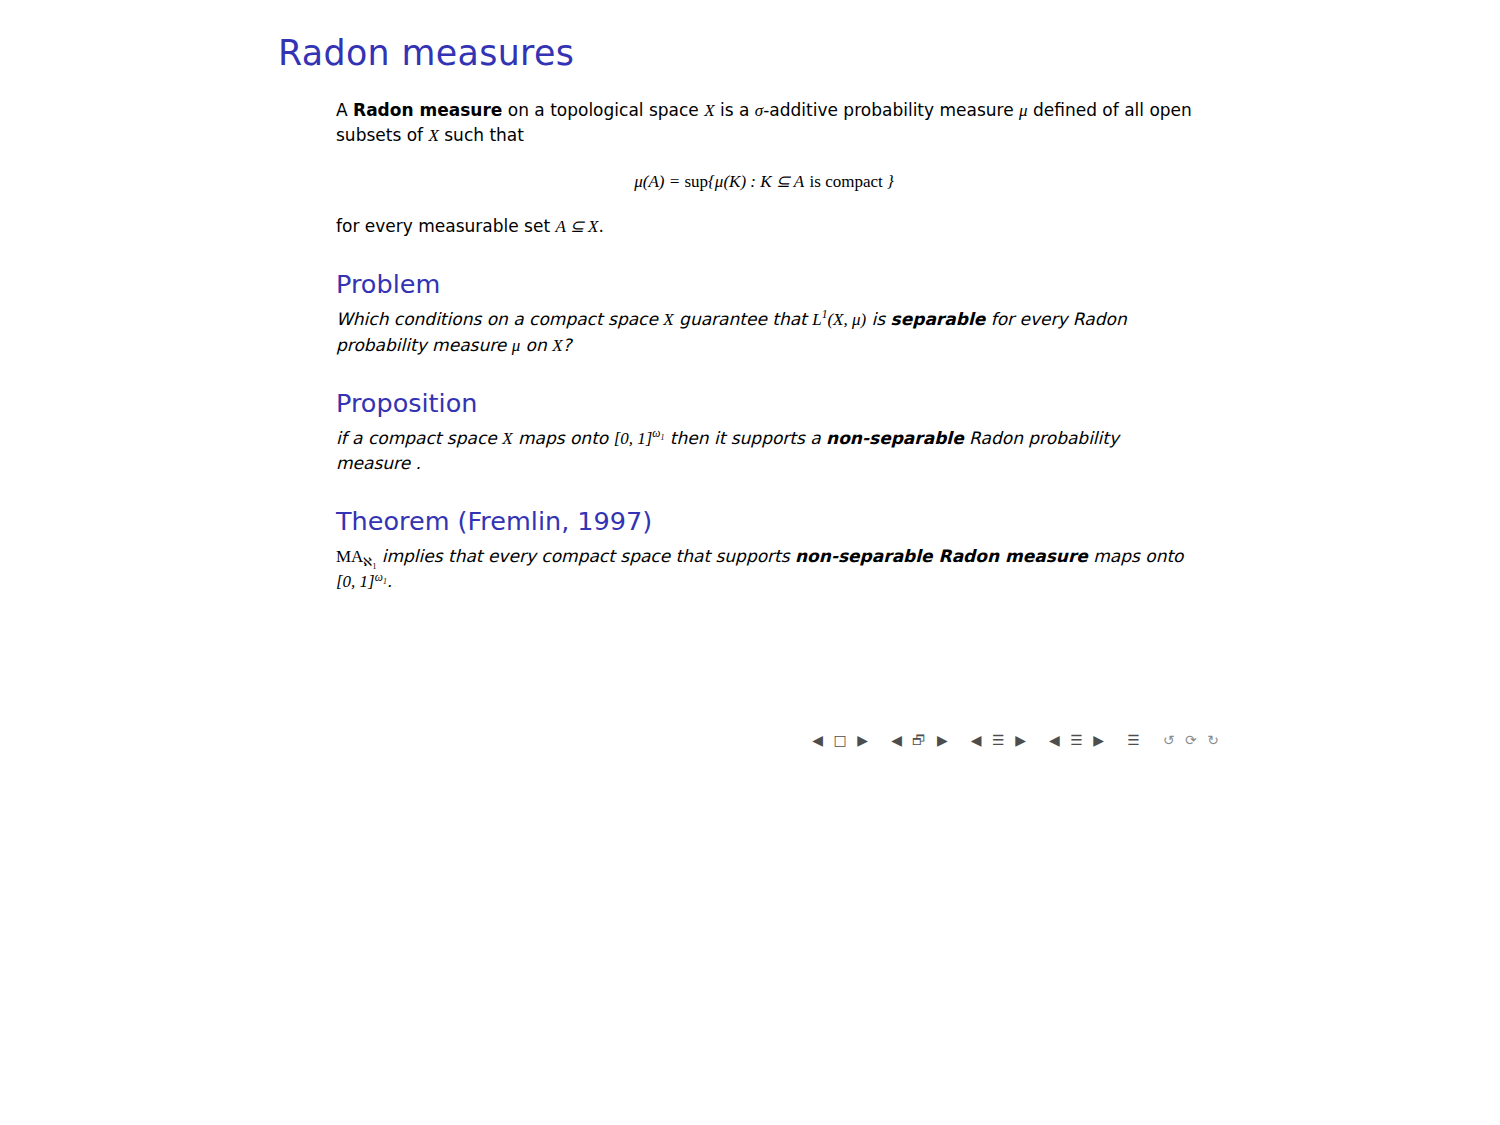Radon measures
A Radon measure on a topological space X is a σ-additive probability measure μ defined of all open subsets of X such that
μ(A) = sup{μ(K) : K ⊆ A is compact }
for every measurable set A ⊆ X.
Problem
Which conditions on a compact space X guarantee that L1(X, μ) is separable for every Radon probability measure μ on X?
Proposition
if a compact space X maps onto [0, 1]ω1 then it supports a non-separable Radon probability measure .
Theorem (Fremlin, 1997)
MAℵ1 implies that every compact space that supports non-separable Radon measure maps onto [0, 1]ω1.
◀ □ ▶ ◀ 🗗 ▶ ◀ ☰ ▶ ◀ ☰ ▶ ☰ ↺ ⟳ ↻